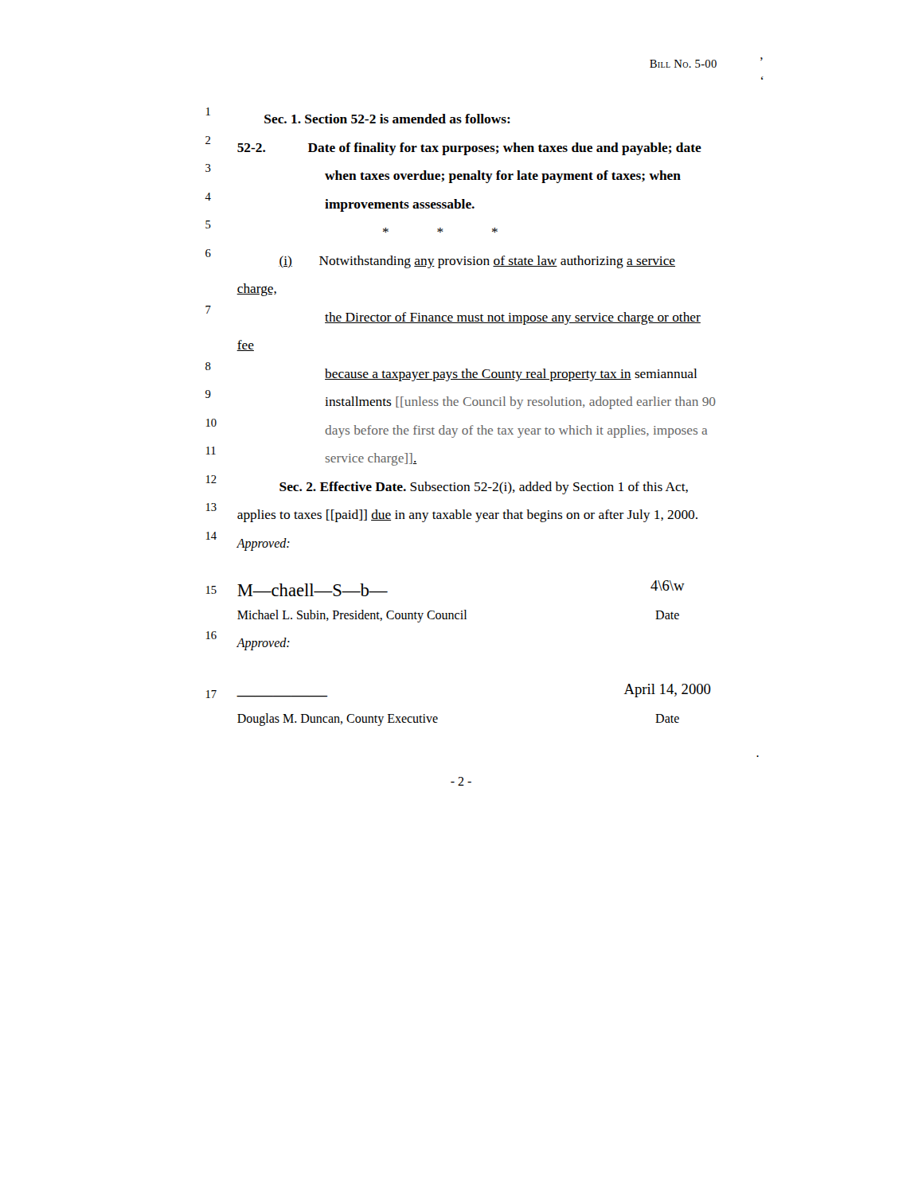,
‘
Bill No. 5-00
| 1 | Sec. 1. Section 52-2 is amended as follows: |
| 2 | 52-2. Date of finality for tax purposes; when taxes due and payable; date |
| 3 | when taxes overdue; penalty for late payment of taxes; when |
| 4 | improvements assessable. |
| 5 | * * * |
| 6 | (i) Notwithstanding any provision of state law authorizing a service charge, |
| 7 | the Director of Finance must not impose any service charge or other fee |
| 8 | because a taxpayer pays the County real property tax in semiannual |
| 9 | installments [[unless the Council by resolution, adopted earlier than 90 |
| 10 | days before the first day of the tax year to which it applies, imposes a |
| 11 | service charge]] . |
| 12 | Sec. 2. Effective Date. Subsection 52-2(i), added by Section 1 of this Act, |
| 13 | applies to taxes [[paid]] due in any taxable year that begins on or after July 1, 2000. |
| 14 | Approved: |
| 15 | M—chaell—S—b— Michael L. Subin, President, County Council 4\6\w Date |
| 16 | Approved: |
| 17 | ————— Douglas M. Duncan, County Executive April 14, 2000 Date |
.
- 2 -